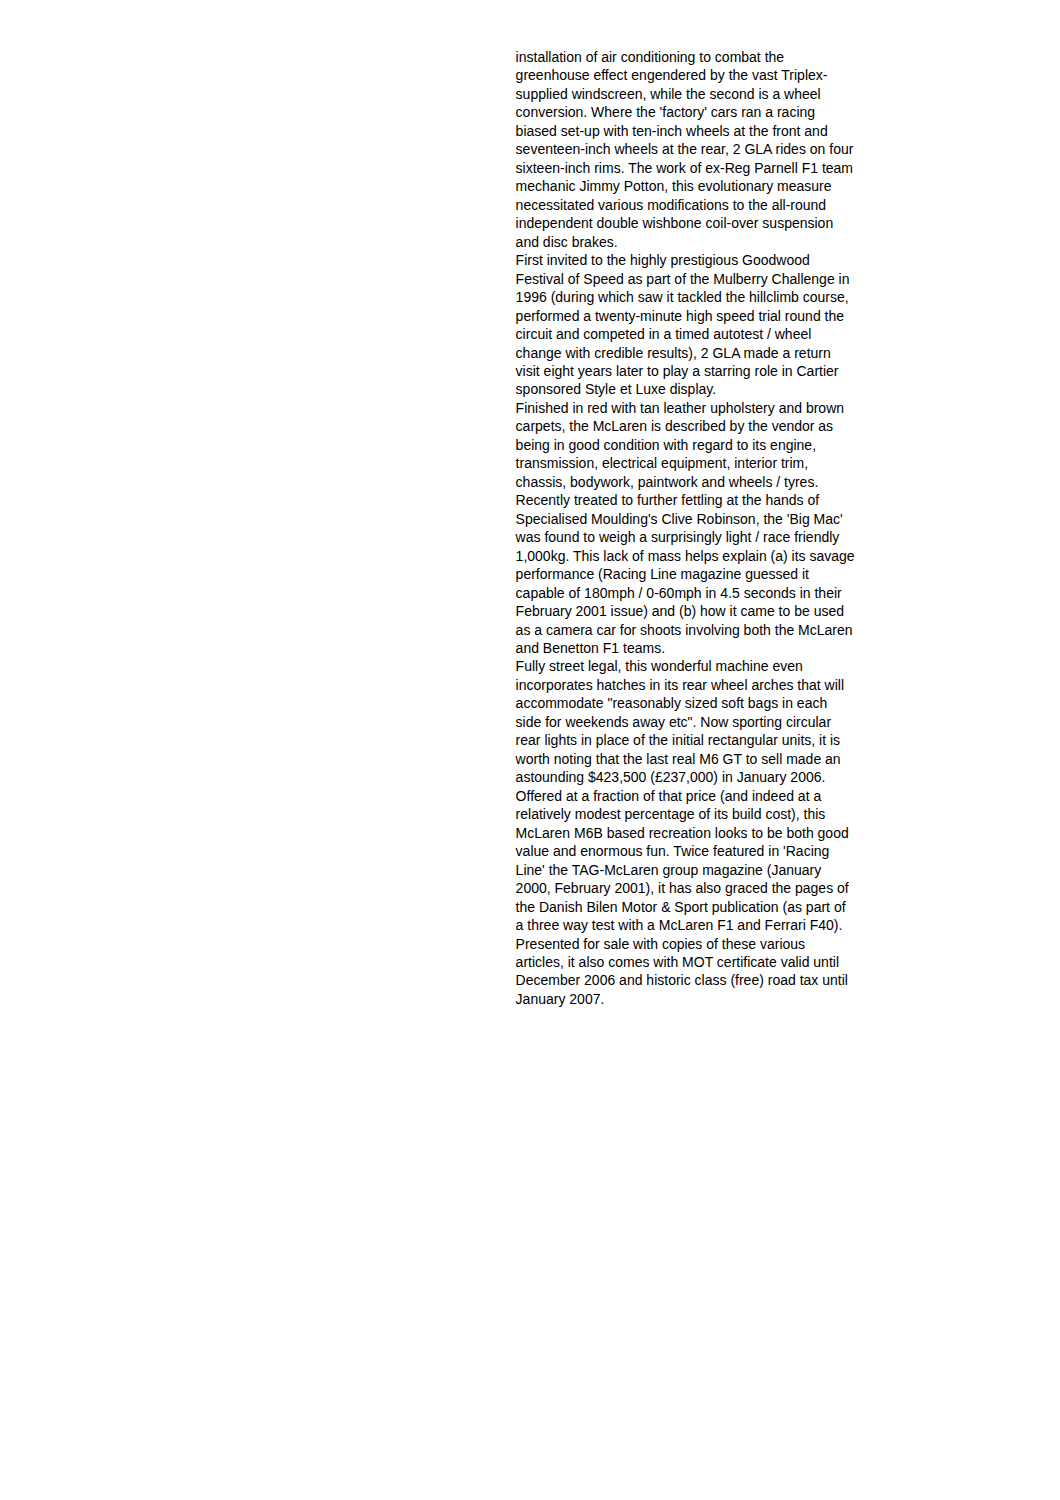installation of air conditioning to combat the greenhouse effect engendered by the vast Triplex-supplied windscreen, while the second is a wheel conversion. Where the 'factory' cars ran a racing biased set-up with ten-inch wheels at the front and seventeen-inch wheels at the rear, 2 GLA rides on four sixteen-inch rims. The work of ex-Reg Parnell F1 team mechanic Jimmy Potton, this evolutionary measure necessitated various modifications to the all-round independent double wishbone coil-over suspension and disc brakes.
First invited to the highly prestigious Goodwood Festival of Speed as part of the Mulberry Challenge in 1996 (during which saw it tackled the hillclimb course, performed a twenty-minute high speed trial round the circuit and competed in a timed autotest / wheel change with credible results), 2 GLA made a return visit eight years later to play a starring role in Cartier sponsored Style et Luxe display.
Finished in red with tan leather upholstery and brown carpets, the McLaren is described by the vendor as being in good condition with regard to its engine, transmission, electrical equipment, interior trim, chassis, bodywork, paintwork and wheels / tyres. Recently treated to further fettling at the hands of Specialised Moulding's Clive Robinson, the 'Big Mac' was found to weigh a surprisingly light / race friendly 1,000kg. This lack of mass helps explain (a) its savage performance (Racing Line magazine guessed it capable of 180mph / 0-60mph in 4.5 seconds in their February 2001 issue) and (b) how it came to be used as a camera car for shoots involving both the McLaren and Benetton F1 teams.
Fully street legal, this wonderful machine even incorporates hatches in its rear wheel arches that will accommodate "reasonably sized soft bags in each side for weekends away etc". Now sporting circular rear lights in place of the initial rectangular units, it is worth noting that the last real M6 GT to sell made an astounding $423,500 (£237,000) in January 2006. Offered at a fraction of that price (and indeed at a relatively modest percentage of its build cost), this McLaren M6B based recreation looks to be both good value and enormous fun. Twice featured in 'Racing Line' the TAG-McLaren group magazine (January 2000, February 2001), it has also graced the pages of the Danish Bilen Motor & Sport publication (as part of a three way test with a McLaren F1 and Ferrari F40).
Presented for sale with copies of these various articles, it also comes with MOT certificate valid until December 2006 and historic class (free) road tax until January 2007.